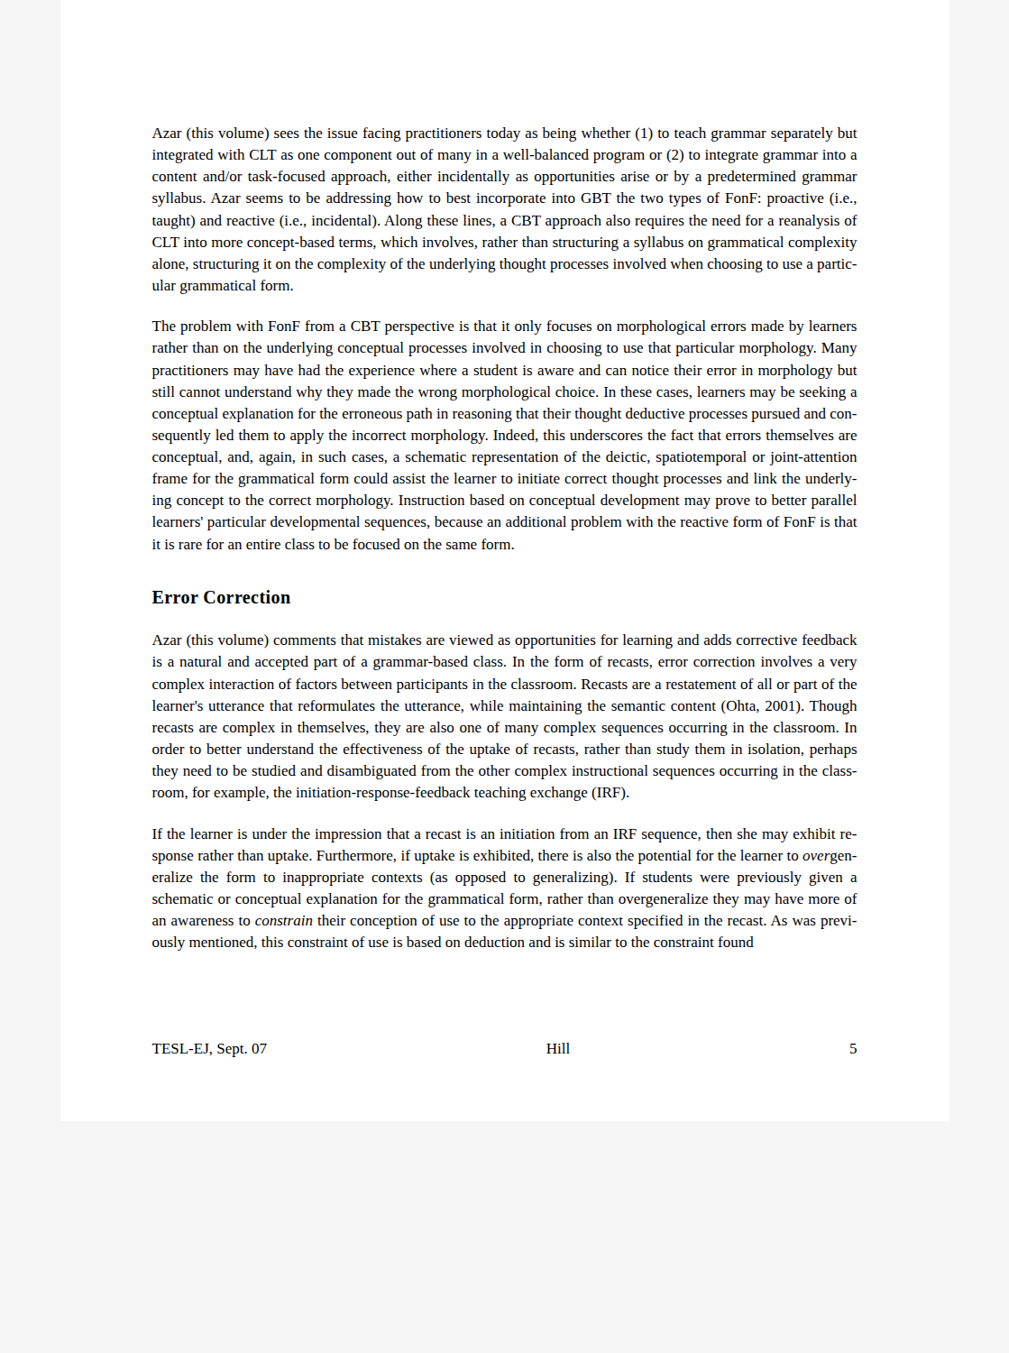Azar (this volume) sees the issue facing practitioners today as being whether (1) to teach grammar separately but integrated with CLT as one component out of many in a well-balanced program or (2) to integrate grammar into a content and/or task-focused approach, either incidentally as opportunities arise or by a predetermined grammar syllabus. Azar seems to be addressing how to best incorporate into GBT the two types of FonF: proactive (i.e., taught) and reactive (i.e., incidental). Along these lines, a CBT approach also requires the need for a reanalysis of CLT into more concept-based terms, which involves, rather than structuring a syllabus on grammatical complexity alone, structuring it on the complexity of the underlying thought processes involved when choosing to use a particular grammatical form.
The problem with FonF from a CBT perspective is that it only focuses on morphological errors made by learners rather than on the underlying conceptual processes involved in choosing to use that particular morphology. Many practitioners may have had the experience where a student is aware and can notice their error in morphology but still cannot understand why they made the wrong morphological choice. In these cases, learners may be seeking a conceptual explanation for the erroneous path in reasoning that their thought deductive processes pursued and consequently led them to apply the incorrect morphology. Indeed, this underscores the fact that errors themselves are conceptual, and, again, in such cases, a schematic representation of the deictic, spatiotemporal or joint-attention frame for the grammatical form could assist the learner to initiate correct thought processes and link the underlying concept to the correct morphology. Instruction based on conceptual development may prove to better parallel learners' particular developmental sequences, because an additional problem with the reactive form of FonF is that it is rare for an entire class to be focused on the same form.
Error Correction
Azar (this volume) comments that mistakes are viewed as opportunities for learning and adds corrective feedback is a natural and accepted part of a grammar-based class. In the form of recasts, error correction involves a very complex interaction of factors between participants in the classroom. Recasts are a restatement of all or part of the learner's utterance that reformulates the utterance, while maintaining the semantic content (Ohta, 2001). Though recasts are complex in themselves, they are also one of many complex sequences occurring in the classroom. In order to better understand the effectiveness of the uptake of recasts, rather than study them in isolation, perhaps they need to be studied and disambiguated from the other complex instructional sequences occurring in the classroom, for example, the initiation-response-feedback teaching exchange (IRF).
If the learner is under the impression that a recast is an initiation from an IRF sequence, then she may exhibit response rather than uptake. Furthermore, if uptake is exhibited, there is also the potential for the learner to overgeneralize the form to inappropriate contexts (as opposed to generalizing). If students were previously given a schematic or conceptual explanation for the grammatical form, rather than overgeneralize they may have more of an awareness to constrain their conception of use to the appropriate context specified in the recast. As was previously mentioned, this constraint of use is based on deduction and is similar to the constraint found
TESL-EJ, Sept. 07 Hill 5